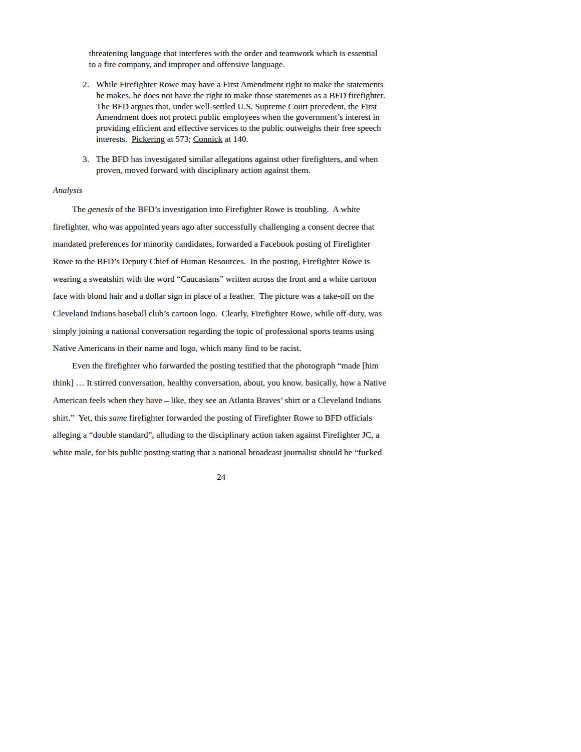threatening language that interferes with the order and teamwork which is essential to a fire company, and improper and offensive language.
While Firefighter Rowe may have a First Amendment right to make the statements he makes, he does not have the right to make those statements as a BFD firefighter. The BFD argues that, under well-settled U.S. Supreme Court precedent, the First Amendment does not protect public employees when the government’s interest in providing efficient and effective services to the public outweighs their free speech interests. Pickering at 573; Connick at 140.
The BFD has investigated similar allegations against other firefighters, and when proven, moved forward with disciplinary action against them.
Analysis
The genesis of the BFD’s investigation into Firefighter Rowe is troubling. A white firefighter, who was appointed years ago after successfully challenging a consent decree that mandated preferences for minority candidates, forwarded a Facebook posting of Firefighter Rowe to the BFD’s Deputy Chief of Human Resources. In the posting, Firefighter Rowe is wearing a sweatshirt with the word “Caucasians” written across the front and a white cartoon face with blond hair and a dollar sign in place of a feather. The picture was a take-off on the Cleveland Indians baseball club’s cartoon logo. Clearly, Firefighter Rowe, while off-duty, was simply joining a national conversation regarding the topic of professional sports teams using Native Americans in their name and logo, which many find to be racist.
Even the firefighter who forwarded the posting testified that the photograph “made [him think] … It stirred conversation, healthy conversation, about, you know, basically, how a Native American feels when they have – like, they see an Atlanta Braves’ shirt or a Cleveland Indians shirt.” Yet, this same firefighter forwarded the posting of Firefighter Rowe to BFD officials alleging a “double standard”, alluding to the disciplinary action taken against Firefighter JC, a white male, for his public posting stating that a national broadcast journalist should be “fucked
24